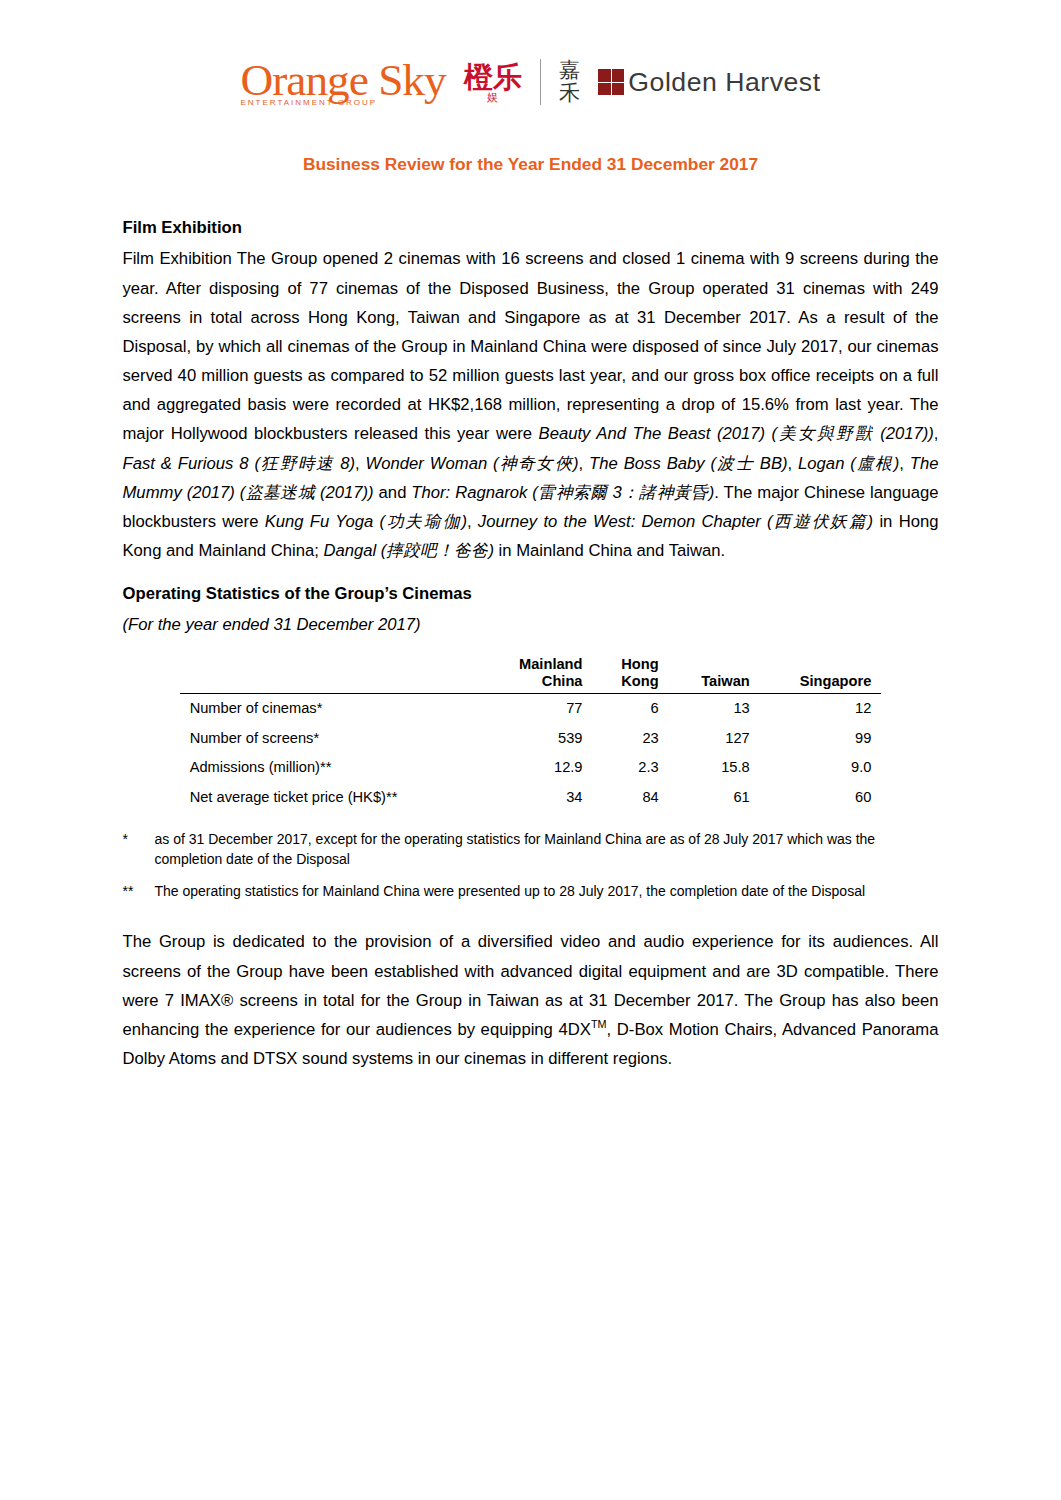Orange SkyENTERTAINMENT GROUP
橙乐娱
嘉
禾
Golden Harvest
Business Review for the Year Ended 31 December 2017
Film Exhibition
Film Exhibition The Group opened 2 cinemas with 16 screens and closed 1 cinema with 9 screens during the year. After disposing of 77 cinemas of the Disposed Business, the Group operated 31 cinemas with 249 screens in total across Hong Kong, Taiwan and Singapore as at 31 December 2017. As a result of the Disposal, by which all cinemas of the Group in Mainland China were disposed of since July 2017, our cinemas served 40 million guests as compared to 52 million guests last year, and our gross box office receipts on a full and aggregated basis were recorded at HK$2,168 million, representing a drop of 15.6% from last year. The major Hollywood blockbusters released this year were Beauty And The Beast (2017) (美女與野獸 (2017)), Fast & Furious 8 (狂野時速 8), Wonder Woman (神奇女俠), The Boss Baby (波士 BB), Logan (盧根), The Mummy (2017) (盜墓迷城 (2017)) and Thor: Ragnarok (雷神索爾 3：諸神黃昏). The major Chinese language blockbusters were Kung Fu Yoga (功夫瑜伽), Journey to the West: Demon Chapter (西遊伏妖篇) in Hong Kong and Mainland China; Dangal (摔跤吧！爸爸) in Mainland China and Taiwan.
Operating Statistics of the Group’s Cinemas
(For the year ended 31 December 2017)
| | Mainland China | Hong Kong | Taiwan | Singapore |
| --- | --- | --- | --- | --- |
| Number of cinemas* | 77 | 6 | 13 | 12 |
| Number of screens* | 539 | 23 | 127 | 99 |
| Admissions (million)** | 12.9 | 2.3 | 15.8 | 9.0 |
| Net average ticket price (HK$)** | 34 | 84 | 61 | 60 |
* as of 31 December 2017, except for the operating statistics for Mainland China are as of 28 July 2017 which was the completion date of the Disposal
** The operating statistics for Mainland China were presented up to 28 July 2017, the completion date of the Disposal
The Group is dedicated to the provision of a diversified video and audio experience for its audiences. All screens of the Group have been established with advanced digital equipment and are 3D compatible. There were 7 IMAX® screens in total for the Group in Taiwan as at 31 December 2017. The Group has also been enhancing the experience for our audiences by equipping 4DXTM, D-Box Motion Chairs, Advanced Panorama Dolby Atoms and DTSX sound systems in our cinemas in different regions.